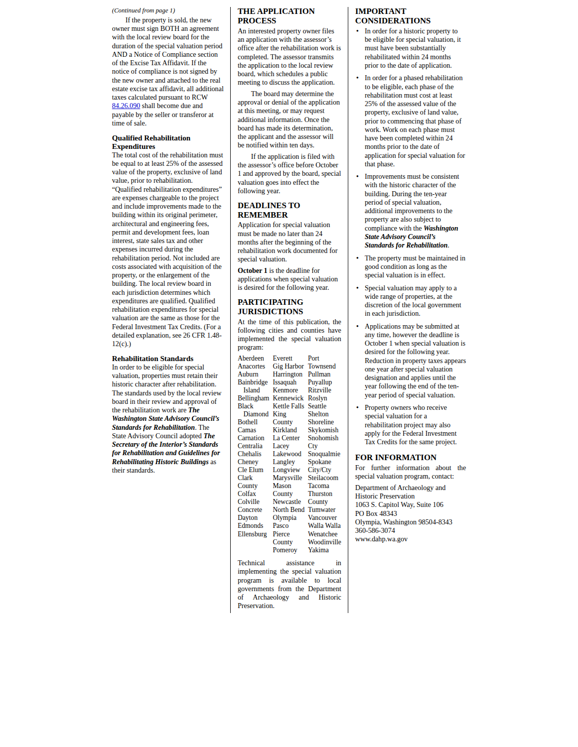(Continued from page 1)
If the property is sold, the new owner must sign BOTH an agreement with the local review board for the duration of the special valuation period AND a Notice of Compliance section of the Excise Tax Affidavit. If the notice of compliance is not signed by the new owner and attached to the real estate excise tax affidavit, all additional taxes calculated pursuant to RCW 84.26.090 shall become due and payable by the seller or transferor at time of sale.
Qualified Rehabilitation Expenditures
The total cost of the rehabilitation must be equal to at least 25% of the assessed value of the property, exclusive of land value, prior to rehabilitation. “Qualified rehabilitation expenditures” are expenses chargeable to the project and include improvements made to the building within its original perimeter, architectural and engineering fees, permit and development fees, loan interest, state sales tax and other expenses incurred during the rehabilitation period. Not included are costs associated with acquisition of the property, or the enlargement of the building. The local review board in each jurisdiction determines which expenditures are qualified. Qualified rehabilitation expenditures for special valuation are the same as those for the Federal Investment Tax Credits. (For a detailed explanation, see 26 CFR 1.48-12(c).)
Rehabilitation Standards
In order to be eligible for special valuation, properties must retain their historic character after rehabilitation. The standards used by the local review board in their review and approval of the rehabilitation work are The Washington State Advisory Council’s Standards for Rehabilitation. The State Advisory Council adopted The Secretary of the Interior’s Standards for Rehabilitation and Guidelines for Rehabilitating Historic Buildings as their standards.
THE APPLICATION PROCESS
An interested property owner files an application with the assessor’s office after the rehabilitation work is completed. The assessor transmits the application to the local review board, which schedules a public meeting to discuss the application.
The board may determine the approval or denial of the application at this meeting, or may request additional information. Once the board has made its determination, the applicant and the assessor will be notified within ten days.
If the application is filed with the assessor’s office before October 1 and approved by the board, special valuation goes into effect the following year.
DEADLINES TO REMEMBER
Application for special valuation must be made no later than 24 months after the beginning of the rehabilitation work documented for special valuation.
October 1 is the deadline for applications when special valuation is desired for the following year.
PARTICIPATING JURISDICTIONS
At the time of this publication, the following cities and counties have implemented the special valuation program:
Aberdeen
Anacortes
Auburn
Bainbridge
Island
Bellingham
Black
Diamond
Bothell
Camas
Carnation
Centralia
Chehalis
Cheney
Cle Elum
Clark County
Colfax
Colville
Concrete
Dayton
Edmonds
Ellensburg
Everett
Gig Harbor
Harrington
Issaquah
Kenmore
Kennewick
Kettle Falls
King County
Kirkland
La Center
Lacey
Lakewood
Langley
Longview
Marysville
Mason County
Newcastle
North Bend
Olympia
Pasco
Pierce County
Pomeroy
Port Townsend
Pullman
Puyallup
Ritzville
Roslyn
Seattle
Shelton
Shoreline
Skykomish
Snohomish Cty
Snoqualmie
Spokane City/Cty
Steilacoom
Tacoma
Thurston County
Tumwater
Vancouver
Walla Walla
Wenatchee
Woodinville
Yakima
Technical assistance in implementing the special valuation program is available to local governments from the Department of Archaeology and Historic Preservation.
IMPORTANT CONSIDERATIONS
In order for a historic property to be eligible for special valuation, it must have been substantially rehabilitated within 24 months prior to the date of application.
In order for a phased rehabilitation to be eligible, each phase of the rehabilitation must cost at least 25% of the assessed value of the property, exclusive of land value, prior to commencing that phase of work. Work on each phase must have been completed within 24 months prior to the date of application for special valuation for that phase.
Improvements must be consistent with the historic character of the building. During the ten-year period of special valuation, additional improvements to the property are also subject to compliance with the Washington State Advisory Council’s Standards for Rehabilitation.
The property must be maintained in good condition as long as the special valuation is in effect.
Special valuation may apply to a wide range of properties, at the discretion of the local government in each jurisdiction.
Applications may be submitted at any time, however the deadline is October 1 when special valuation is desired for the following year. Reduction in property taxes appears one year after special valuation designation and applies until the year following the end of the ten-year period of special valuation.
Property owners who receive special valuation for a rehabilitation project may also apply for the Federal Investment Tax Credits for the same project.
FOR INFORMATION
For further information about the special valuation program, contact:
Department of Archaeology and
Historic Preservation
1063 S. Capitol Way, Suite 106
PO Box 48343
Olympia, Washington 98504-8343
360-586-3074
www.dahp.wa.gov